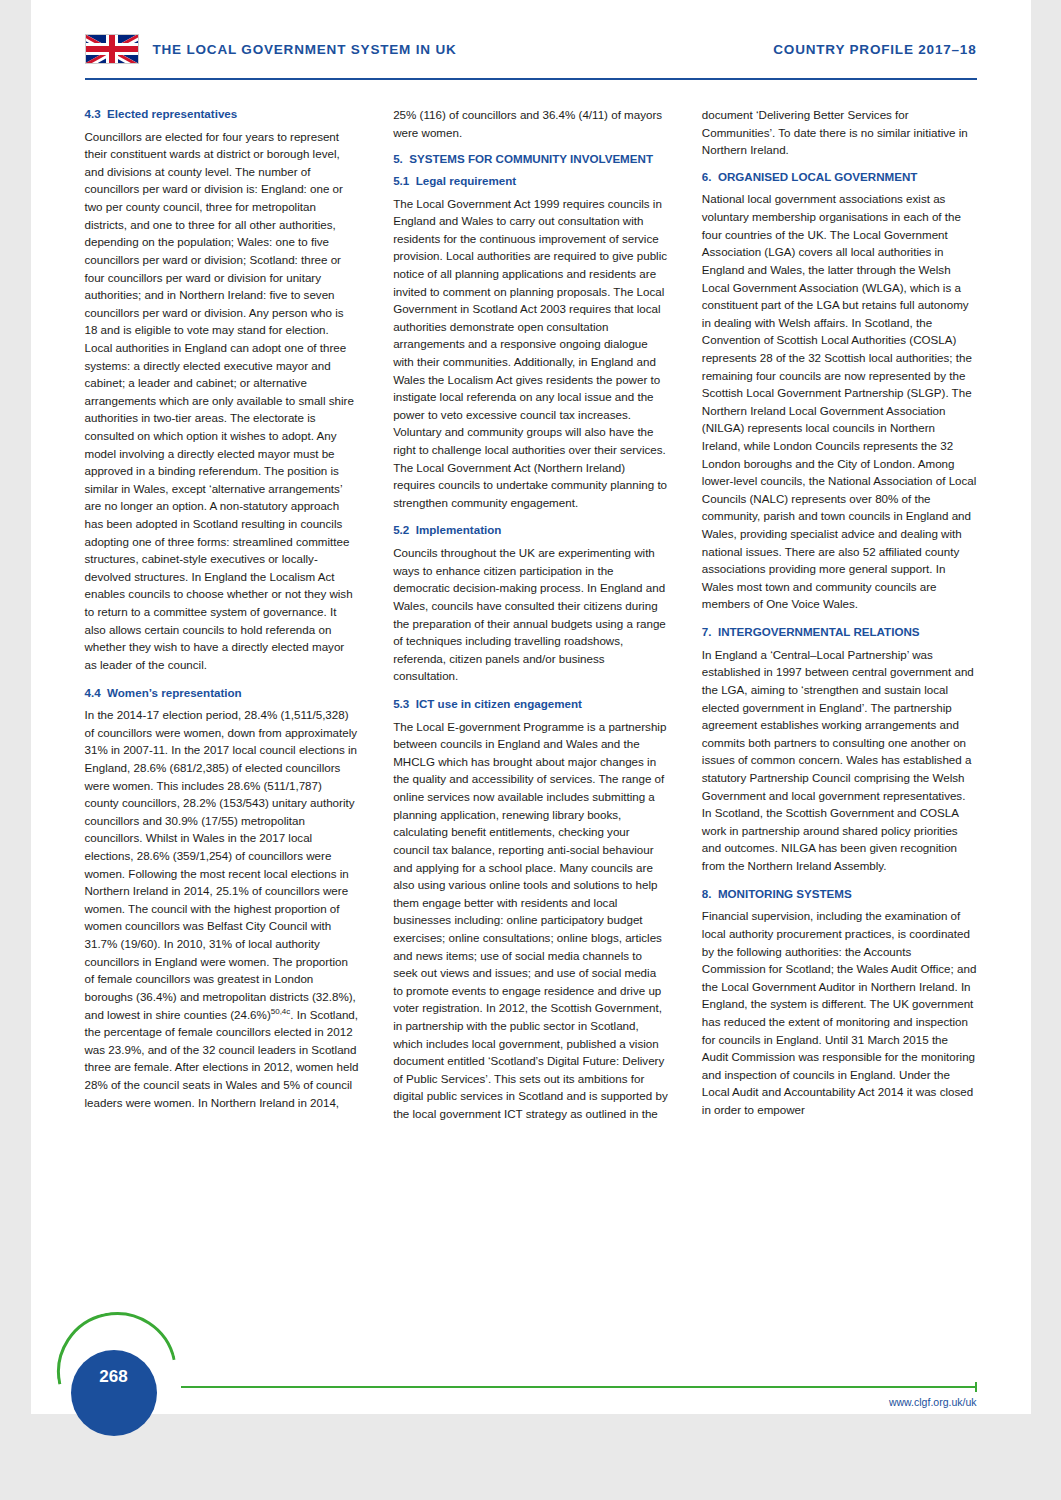THE LOCAL GOVERNMENT SYSTEM IN UK
COUNTRY PROFILE 2017–18
4.3 Elected representatives
Councillors are elected for four years to represent their constituent wards at district or borough level, and divisions at county level. The number of councillors per ward or division is: England: one or two per county council, three for metropolitan districts, and one to three for all other authorities, depending on the population; Wales: one to five councillors per ward or division; Scotland: three or four councillors per ward or division for unitary authorities; and in Northern Ireland: five to seven councillors per ward or division. Any person who is 18 and is eligible to vote may stand for election. Local authorities in England can adopt one of three systems: a directly elected executive mayor and cabinet; a leader and cabinet; or alternative arrangements which are only available to small shire authorities in two-tier areas. The electorate is consulted on which option it wishes to adopt. Any model involving a directly elected mayor must be approved in a binding referendum. The position is similar in Wales, except ‘alternative arrangements’ are no longer an option. A non-statutory approach has been adopted in Scotland resulting in councils adopting one of three forms: streamlined committee structures, cabinet-style executives or locally-devolved structures. In England the Localism Act enables councils to choose whether or not they wish to return to a committee system of governance. It also allows certain councils to hold referenda on whether they wish to have a directly elected mayor as leader of the council.
4.4 Women’s representation
In the 2014-17 election period, 28.4% (1,511/5,328) of councillors were women, down from approximately 31% in 2007-11. In the 2017 local council elections in England, 28.6% (681/2,385) of elected councillors were women. This includes 28.6% (511/1,787) county councillors, 28.2% (153/543) unitary authority councillors and 30.9% (17/55) metropolitan councillors. Whilst in Wales in the 2017 local elections, 28.6% (359/1,254) of councillors were women. Following the most recent local elections in Northern Ireland in 2014, 25.1% of councillors were women. The council with the highest proportion of women councillors was Belfast City Council with 31.7% (19/60). In 2010, 31% of local authority councillors in England were women. The proportion of female councillors was greatest in London boroughs (36.4%) and metropolitan districts (32.8%), and lowest in shire counties (24.6%)50,4c. In Scotland, the percentage of female councillors elected in 2012 was 23.9%, and of the 32 council leaders in Scotland three are female. After elections in 2012, women held 28% of the council seats in Wales and 5% of council leaders were women. In Northern Ireland in 2014, 25% (116) of councillors and 36.4% (4/11) of mayors were women.
5. SYSTEMS FOR COMMUNITY INVOLVEMENT
5.1 Legal requirement
The Local Government Act 1999 requires councils in England and Wales to carry out consultation with residents for the continuous improvement of service provision. Local authorities are required to give public notice of all planning applications and residents are invited to comment on planning proposals. The Local Government in Scotland Act 2003 requires that local authorities demonstrate open consultation arrangements and a responsive ongoing dialogue with their communities. Additionally, in England and Wales the Localism Act gives residents the power to instigate local referenda on any local issue and the power to veto excessive council tax increases. Voluntary and community groups will also have the right to challenge local authorities over their services. The Local Government Act (Northern Ireland) requires councils to undertake community planning to strengthen community engagement.
5.2 Implementation
Councils throughout the UK are experimenting with ways to enhance citizen participation in the democratic decision-making process. In England and Wales, councils have consulted their citizens during the preparation of their annual budgets using a range of techniques including travelling roadshows, referenda, citizen panels and/or business consultation.
5.3 ICT use in citizen engagement
The Local E-government Programme is a partnership between councils in England and Wales and the MHCLG which has brought about major changes in the quality and accessibility of services. The range of online services now available includes submitting a planning application, renewing library books, calculating benefit entitlements, checking your council tax balance, reporting anti-social behaviour and applying for a school place. Many councils are also using various online tools and solutions to help them engage better with residents and local businesses including: online participatory budget exercises; online consultations; online blogs, articles and news items; use of social media channels to seek out views and issues; and use of social media to promote events to engage residence and drive up voter registration. In 2012, the Scottish Government, in partnership with the public sector in Scotland, which includes local government, published a vision document entitled ‘Scotland’s Digital Future: Delivery of Public Services’. This sets out its ambitions for digital public services in Scotland and is supported by the local government ICT strategy as outlined in the document ‘Delivering Better Services for Communities’. To date there is no similar initiative in Northern Ireland.
6. ORGANISED LOCAL GOVERNMENT
National local government associations exist as voluntary membership organisations in each of the four countries of the UK. The Local Government Association (LGA) covers all local authorities in England and Wales, the latter through the Welsh Local Government Association (WLGA), which is a constituent part of the LGA but retains full autonomy in dealing with Welsh affairs. In Scotland, the Convention of Scottish Local Authorities (COSLA) represents 28 of the 32 Scottish local authorities; the remaining four councils are now represented by the Scottish Local Government Partnership (SLGP). The Northern Ireland Local Government Association (NILGA) represents local councils in Northern Ireland, while London Councils represents the 32 London boroughs and the City of London. Among lower-level councils, the National Association of Local Councils (NALC) represents over 80% of the community, parish and town councils in England and Wales, providing specialist advice and dealing with national issues. There are also 52 affiliated county associations providing more general support. In Wales most town and community councils are members of One Voice Wales.
7. INTERGOVERNMENTAL RELATIONS
In England a ‘Central–Local Partnership’ was established in 1997 between central government and the LGA, aiming to ‘strengthen and sustain local elected government in England’. The partnership agreement establishes working arrangements and commits both partners to consulting one another on issues of common concern. Wales has established a statutory Partnership Council comprising the Welsh Government and local government representatives. In Scotland, the Scottish Government and COSLA work in partnership around shared policy priorities and outcomes. NILGA has been given recognition from the Northern Ireland Assembly.
8. MONITORING SYSTEMS
Financial supervision, including the examination of local authority procurement practices, is coordinated by the following authorities: the Accounts Commission for Scotland; the Wales Audit Office; and the Local Government Auditor in Northern Ireland. In England, the system is different. The UK government has reduced the extent of monitoring and inspection for councils in England. Until 31 March 2015 the Audit Commission was responsible for the monitoring and inspection of councils in England. Under the Local Audit and Accountability Act 2014 it was closed in order to empower
268
www.clgf.org.uk/uk